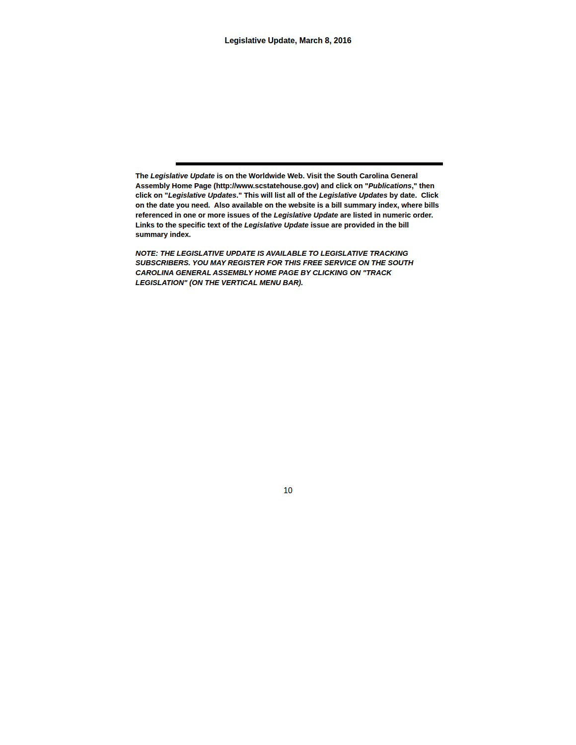Legislative Update, March 8, 2016
The Legislative Update is on the Worldwide Web. Visit the South Carolina General Assembly Home Page (http://www.scstatehouse.gov) and click on "Publications," then click on "Legislative Updates." This will list all of the Legislative Updates by date. Click on the date you need. Also available on the website is a bill summary index, where bills referenced in one or more issues of the Legislative Update are listed in numeric order. Links to the specific text of the Legislative Update issue are provided in the bill summary index.
NOTE: THE LEGISLATIVE UPDATE IS AVAILABLE TO LEGISLATIVE TRACKING SUBSCRIBERS. YOU MAY REGISTER FOR THIS FREE SERVICE ON THE SOUTH CAROLINA GENERAL ASSEMBLY HOME PAGE BY CLICKING ON "TRACK LEGISLATION" (ON THE VERTICAL MENU BAR).
10